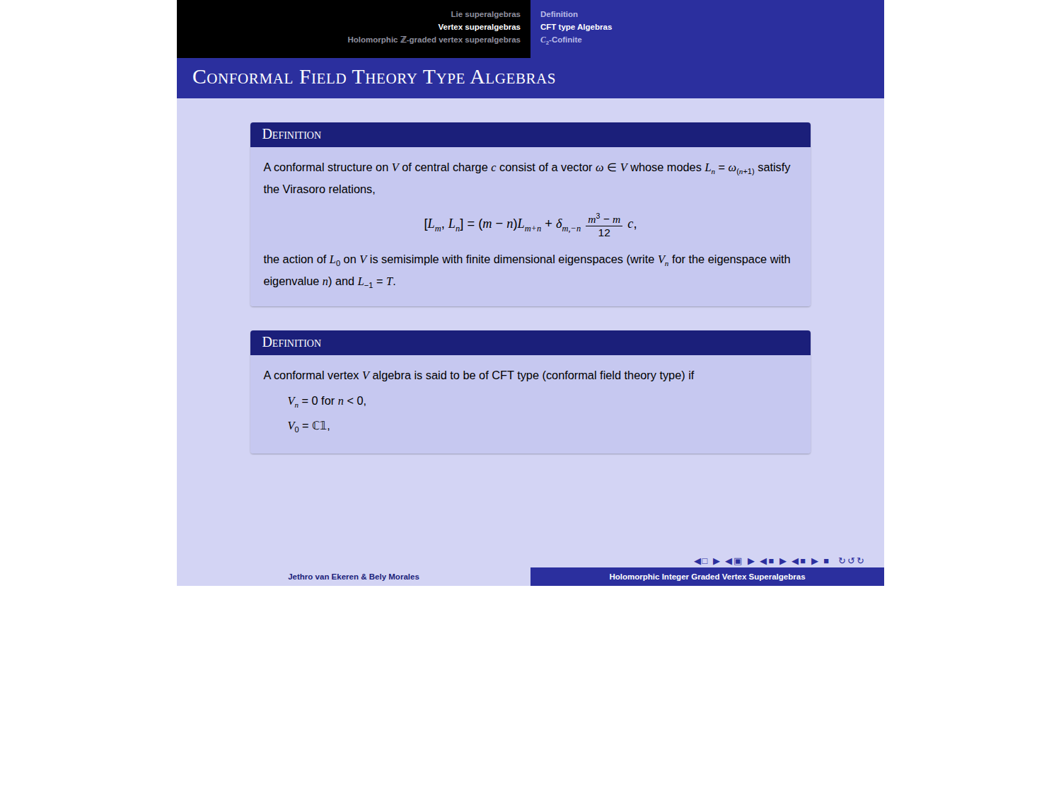Lie superalgebras
Vertex superalgebras
Holomorphic ℤ-graded vertex superalgebras
Definition
CFT type Algebras
C2-Cofinite
Conformal Field Theory Type Algebras
Definition
A conformal structure on V of central charge c consist of a vector ω ∈ V whose modes Ln = ω(n+1) satisfy the Virasoro relations,
[Lm, Ln] = (m − n)Lm+n + δm,−n m3 − m 12 c,
the action of L0 on V is semisimple with finite dimensional eigenspaces (write Vn for the eigenspace with eigenvalue n) and L−1 = T.
Definition
A conformal vertex V algebra is said to be of CFT type (conformal field theory type) if
Vn = 0 for n < 0,
V0 = ℂ𝟙,
◀□ ▶ ◀▣ ▶ ◀■ ▶ ◀■ ▶ ■ ↻↺↻
Jethro van Ekeren & Bely Morales
Holomorphic Integer Graded Vertex Superalgebras